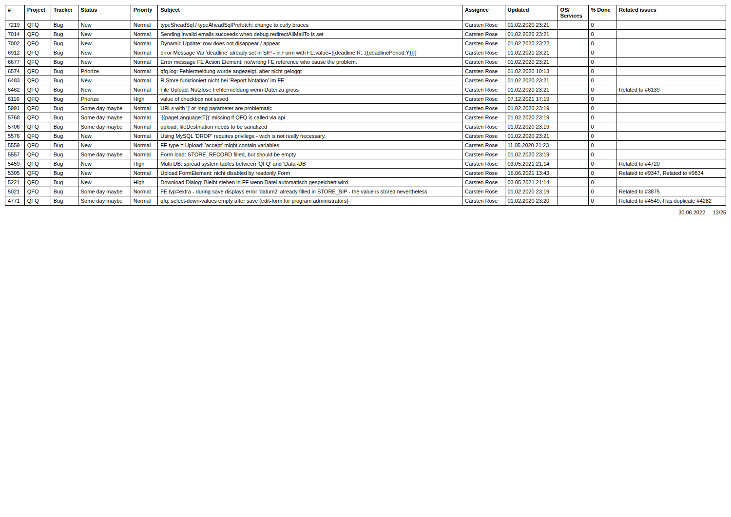| # | Project | Tracker | Status | Priority | Subject | Assignee | Updated | OS/ Services | % Done | Related issues |
| --- | --- | --- | --- | --- | --- | --- | --- | --- | --- | --- |
| 7219 | QFQ | Bug | New | Normal | typeSheadSql / typeAheadSqlPrefetch: change to curly braces | Carsten Rose | 01.02.2020 23:21 | | 0 | |
| 7014 | QFQ | Bug | New | Normal | Sending invalid emails succeeds when debug.redirectAllMailTo is set | Carsten Rose | 01.02.2020 23:21 | | 0 | |
| 7002 | QFQ | Bug | New | Normal | Dynamic Update: row does not disappear / appear | Carsten Rose | 01.02.2020 23:22 | | 0 | |
| 6912 | QFQ | Bug | New | Normal | error Message Var 'deadline' already set in SIP - in Form with FE.value={{deadline:R:::{{deadlinePeriod:Y}}}} | Carsten Rose | 01.02.2020 23:21 | | 0 | |
| 6677 | QFQ | Bug | New | Normal | Error message FE Action Element: no/wrong FE reference who cause the problem. | Carsten Rose | 01.02.2020 23:21 | | 0 | |
| 6574 | QFQ | Bug | Priorize | Normal | qfq.log: Fehlermeldung wurde angezeigt, aber nicht geloggt | Carsten Rose | 01.02.2020 10:13 | | 0 | |
| 6483 | QFQ | Bug | New | Normal | R Store funktioniert nicht bei 'Report Notation' im FE | Carsten Rose | 01.02.2020 23:21 | | 0 | |
| 6462 | QFQ | Bug | New | Normal | File Upload: Nutzlose Fehlermeldung wenn Datei zu gross | Carsten Rose | 01.02.2020 23:21 | | 0 | Related to #6139 |
| 6116 | QFQ | Bug | Priorize | High | value of checkbox not saved | Carsten Rose | 07.12.2021 17:19 | | 0 | |
| 5991 | QFQ | Bug | Some day maybe | Normal | URLs with '/' or long parameter are problematic | Carsten Rose | 01.02.2020 23:19 | | 0 | |
| 5768 | QFQ | Bug | Some day maybe | Normal | '{{pageLanguage:T}}' missing if QFQ is called via api | Carsten Rose | 01.02.2020 23:19 | | 0 | |
| 5706 | QFQ | Bug | Some day maybe | Normal | upload: fileDestination needs to be sanatized | Carsten Rose | 01.02.2020 23:19 | | 0 | |
| 5576 | QFQ | Bug | New | Normal | Using MySQL 'DROP' requires privilege - wich is not really necessary. | Carsten Rose | 01.02.2020 23:21 | | 0 | |
| 5559 | QFQ | Bug | New | Normal | FE.type = Upload: 'accept' might contain variables | Carsten Rose | 11.05.2020 21:23 | | 0 | |
| 5557 | QFQ | Bug | Some day maybe | Normal | Form load: STORE_RECORD filled, but should be empty | Carsten Rose | 01.02.2020 23:19 | | 0 | |
| 5459 | QFQ | Bug | New | High | Multi DB: spread system tables between 'QFQ' and 'Data'-DB | Carsten Rose | 03.05.2021 21:14 | | 0 | Related to #4720 |
| 5305 | QFQ | Bug | New | Normal | Upload FormElement: nicht disabled by readonly Form | Carsten Rose | 16.06.2021 13:43 | | 0 | Related to #9347, Related to #9834 |
| 5221 | QFQ | Bug | New | High | Download Dialog: Bleibt stehen in FF wenn Datei automatisch gespeichert wird. | Carsten Rose | 03.05.2021 21:14 | | 0 | |
| 5021 | QFQ | Bug | Some day maybe | Normal | FE.typ=extra - during save displays error 'datum2' already filled in STORE_SIP - the value is stored nevertheless | Carsten Rose | 01.02.2020 23:19 | | 0 | Related to #3875 |
| 4771 | QFQ | Bug | Some day maybe | Normal | qfq: select-down-values empty after save (edit-form for program administrators) | Carsten Rose | 01.02.2020 23:20 | | 0 | Related to #4549, Has duplicate #4282 |
30.06.2022 13/25